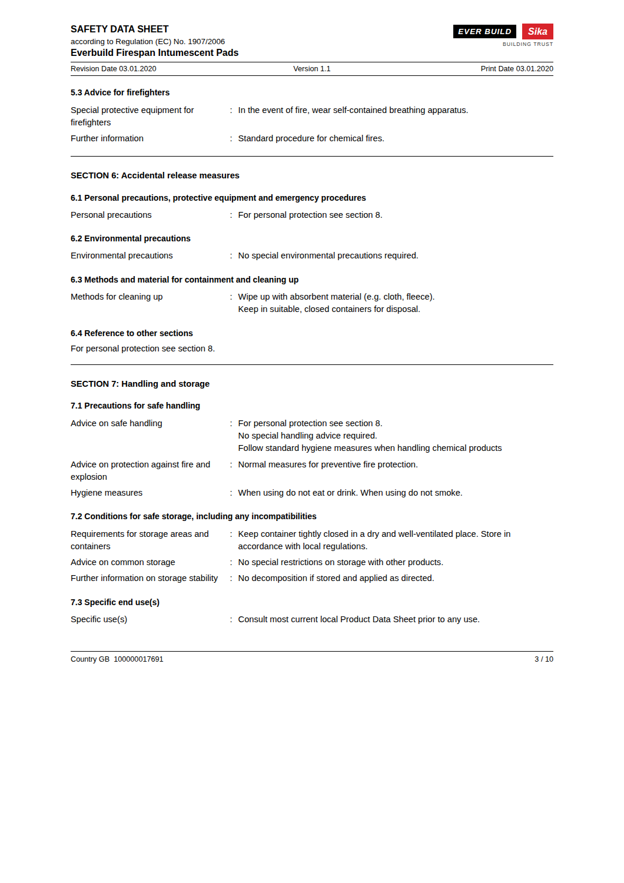EVER BUILD Sika BUILDING TRUST
SAFETY DATA SHEET
according to Regulation (EC) No. 1907/2006
Everbuild Firespan Intumescent Pads
Revision Date 03.01.2020 Version 1.1 Print Date 03.01.2020
5.3 Advice for firefighters
| Special protective equipment for firefighters | : | In the event of fire, wear self-contained breathing apparatus. |
| Further information | : | Standard procedure for chemical fires. |
SECTION 6: Accidental release measures
6.1 Personal precautions, protective equipment and emergency procedures
| Personal precautions | : | For personal protection see section 8. |
6.2 Environmental precautions
| Environmental precautions | : | No special environmental precautions required. |
6.3 Methods and material for containment and cleaning up
| Methods for cleaning up | : | Wipe up with absorbent material (e.g. cloth, fleece). Keep in suitable, closed containers for disposal. |
6.4 Reference to other sections
For personal protection see section 8.
SECTION 7: Handling and storage
7.1 Precautions for safe handling
| Advice on safe handling | : | For personal protection see section 8. No special handling advice required. Follow standard hygiene measures when handling chemical products |
| Advice on protection against fire and explosion | : | Normal measures for preventive fire protection. |
| Hygiene measures | : | When using do not eat or drink. When using do not smoke. |
7.2 Conditions for safe storage, including any incompatibilities
| Requirements for storage areas and containers | : | Keep container tightly closed in a dry and well-ventilated place. Store in accordance with local regulations. |
| Advice on common storage | : | No special restrictions on storage with other products. |
| Further information on storage stability | : | No decomposition if stored and applied as directed. |
7.3 Specific end use(s)
| Specific use(s) | : | Consult most current local Product Data Sheet prior to any use. |
Country GB 100000017691 3 / 10